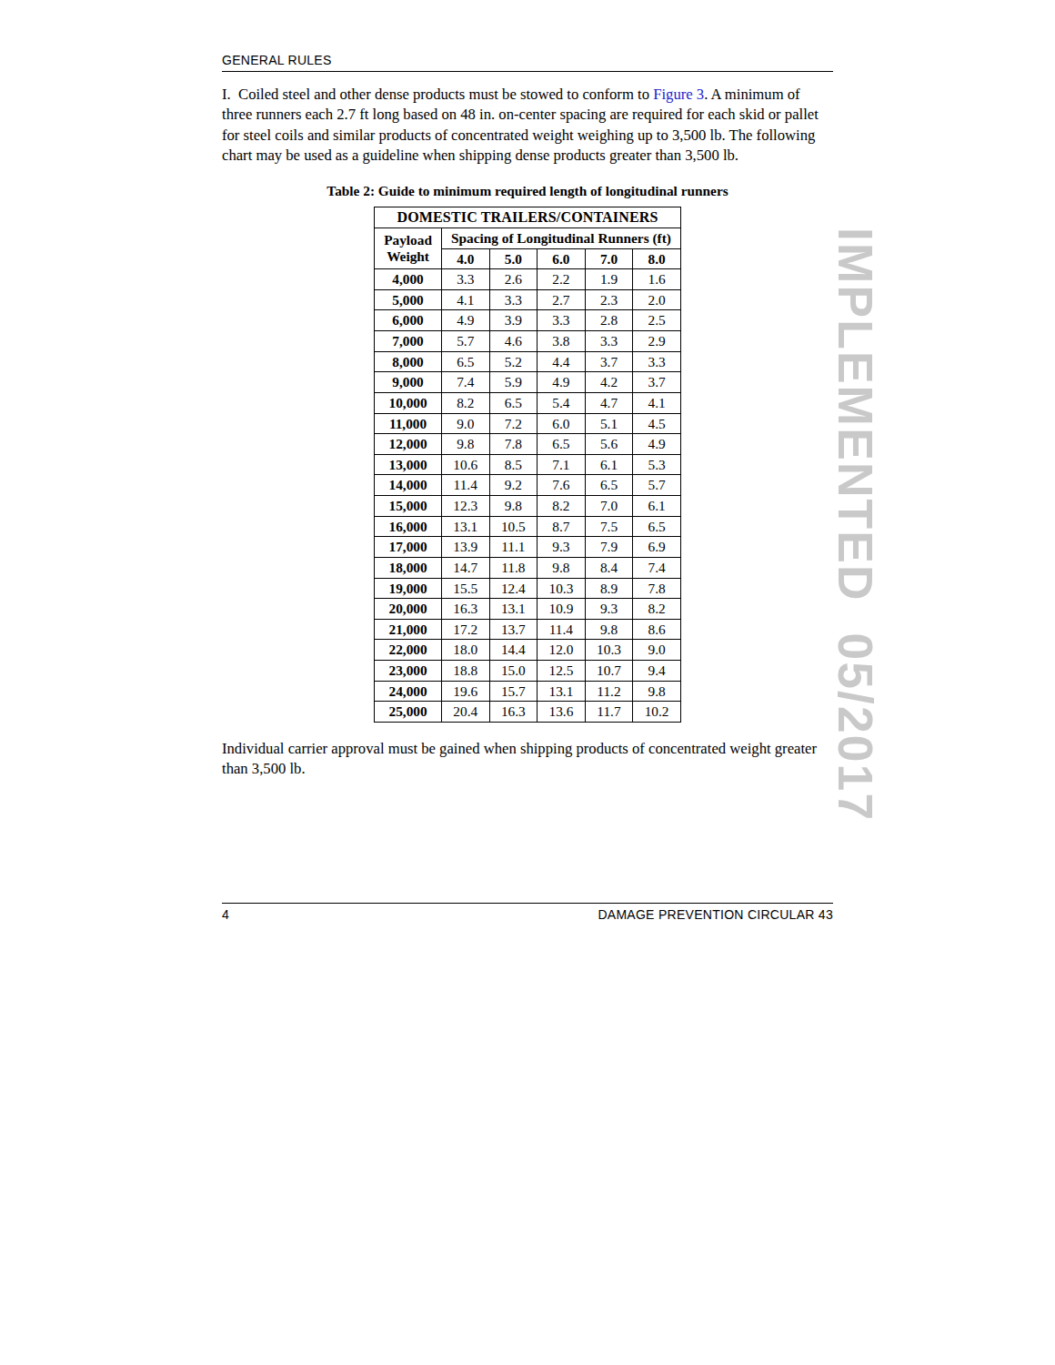GENERAL RULES
I. Coiled steel and other dense products must be stowed to conform to Figure 3. A minimum of three runners each 2.7 ft long based on 48 in. on-center spacing are required for each skid or pallet for steel coils and similar products of concentrated weight weighing up to 3,500 lb. The following chart may be used as a guideline when shipping dense products greater than 3,500 lb.
Table 2: Guide to minimum required length of longitudinal runners
| DOMESTIC TRAILERS/CONTAINERS |
| --- |
| Payload Weight | Spacing of Longitudinal Runners (ft) |
| 4.0 | 5.0 | 6.0 | 7.0 | 8.0 |
| 4,000 | 3.3 | 2.6 | 2.2 | 1.9 | 1.6 |
| 5,000 | 4.1 | 3.3 | 2.7 | 2.3 | 2.0 |
| 6,000 | 4.9 | 3.9 | 3.3 | 2.8 | 2.5 |
| 7,000 | 5.7 | 4.6 | 3.8 | 3.3 | 2.9 |
| 8,000 | 6.5 | 5.2 | 4.4 | 3.7 | 3.3 |
| 9,000 | 7.4 | 5.9 | 4.9 | 4.2 | 3.7 |
| 10,000 | 8.2 | 6.5 | 5.4 | 4.7 | 4.1 |
| 11,000 | 9.0 | 7.2 | 6.0 | 5.1 | 4.5 |
| 12,000 | 9.8 | 7.8 | 6.5 | 5.6 | 4.9 |
| 13,000 | 10.6 | 8.5 | 7.1 | 6.1 | 5.3 |
| 14,000 | 11.4 | 9.2 | 7.6 | 6.5 | 5.7 |
| 15,000 | 12.3 | 9.8 | 8.2 | 7.0 | 6.1 |
| 16,000 | 13.1 | 10.5 | 8.7 | 7.5 | 6.5 |
| 17,000 | 13.9 | 11.1 | 9.3 | 7.9 | 6.9 |
| 18,000 | 14.7 | 11.8 | 9.8 | 8.4 | 7.4 |
| 19,000 | 15.5 | 12.4 | 10.3 | 8.9 | 7.8 |
| 20,000 | 16.3 | 13.1 | 10.9 | 9.3 | 8.2 |
| 21,000 | 17.2 | 13.7 | 11.4 | 9.8 | 8.6 |
| 22,000 | 18.0 | 14.4 | 12.0 | 10.3 | 9.0 |
| 23,000 | 18.8 | 15.0 | 12.5 | 10.7 | 9.4 |
| 24,000 | 19.6 | 15.7 | 13.1 | 11.2 | 9.8 |
| 25,000 | 20.4 | 16.3 | 13.6 | 11.7 | 10.2 |
Individual carrier approval must be gained when shipping products of concentrated weight greater than 3,500 lb.
IMPLEMENTED 05/2017
4 DAMAGE PREVENTION CIRCULAR 43